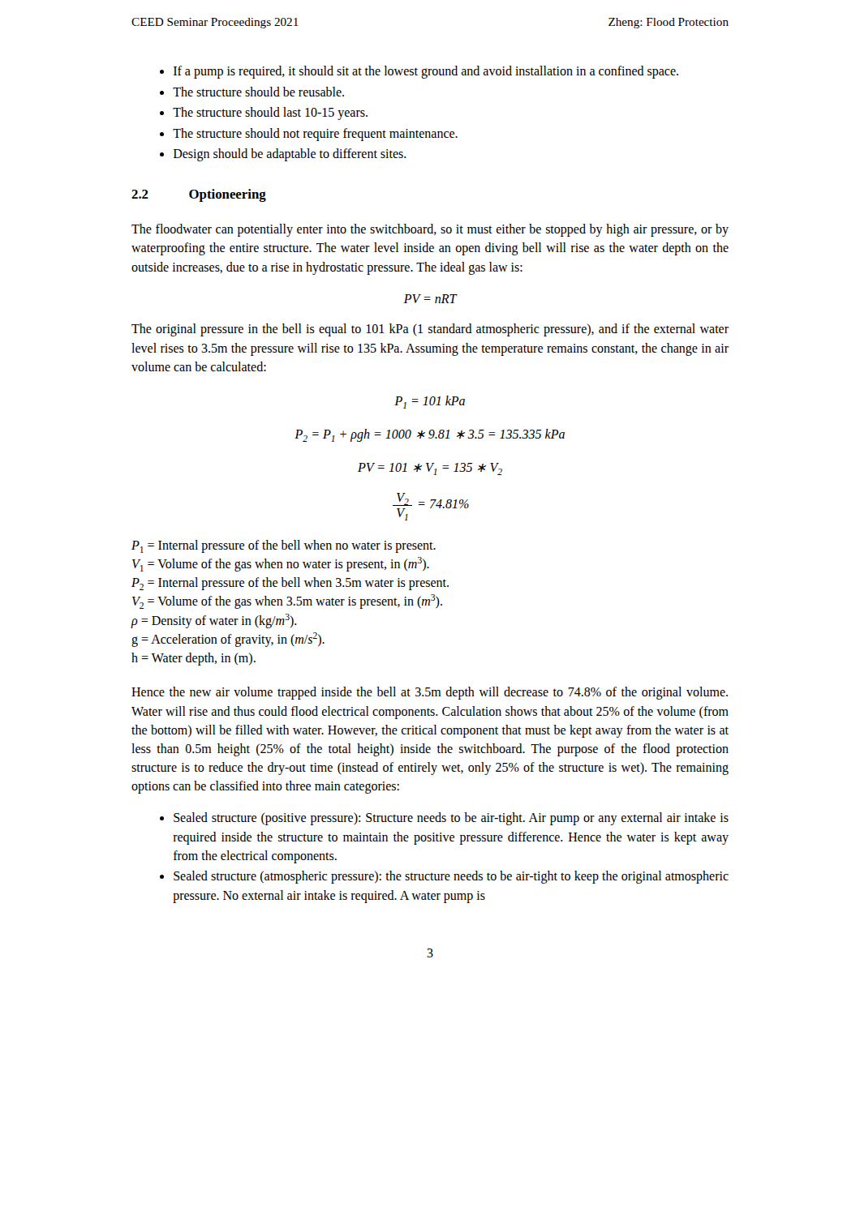CEED Seminar Proceedings 2021 Zheng: Flood Protection
If a pump is required, it should sit at the lowest ground and avoid installation in a confined space.
The structure should be reusable.
The structure should last 10-15 years.
The structure should not require frequent maintenance.
Design should be adaptable to different sites.
2.2 Optioneering
The floodwater can potentially enter into the switchboard, so it must either be stopped by high air pressure, or by waterproofing the entire structure. The water level inside an open diving bell will rise as the water depth on the outside increases, due to a rise in hydrostatic pressure. The ideal gas law is:
PV = nRT
The original pressure in the bell is equal to 101 kPa (1 standard atmospheric pressure), and if the external water level rises to 3.5m the pressure will rise to 135 kPa. Assuming the temperature remains constant, the change in air volume can be calculated:
P1 = 101 kPa
P2 = P1 + ρgh = 1000 ∗ 9.81 ∗ 3.5 = 135.335 kPa
PV = 101 ∗ V1 = 135 ∗ V2
V2 V1 = 74.81%
P1 = Internal pressure of the bell when no water is present.
V1 = Volume of the gas when no water is present, in (m3).
P2 = Internal pressure of the bell when 3.5m water is present.
V2 = Volume of the gas when 3.5m water is present, in (m3).
ρ = Density of water in (kg/m3).
g = Acceleration of gravity, in (m/s2).
h = Water depth, in (m).
Hence the new air volume trapped inside the bell at 3.5m depth will decrease to 74.8% of the original volume. Water will rise and thus could flood electrical components. Calculation shows that about 25% of the volume (from the bottom) will be filled with water. However, the critical component that must be kept away from the water is at less than 0.5m height (25% of the total height) inside the switchboard. The purpose of the flood protection structure is to reduce the dry-out time (instead of entirely wet, only 25% of the structure is wet). The remaining options can be classified into three main categories:
Sealed structure (positive pressure): Structure needs to be air-tight. Air pump or any external air intake is required inside the structure to maintain the positive pressure difference. Hence the water is kept away from the electrical components.
Sealed structure (atmospheric pressure): the structure needs to be air-tight to keep the original atmospheric pressure. No external air intake is required. A water pump is
3